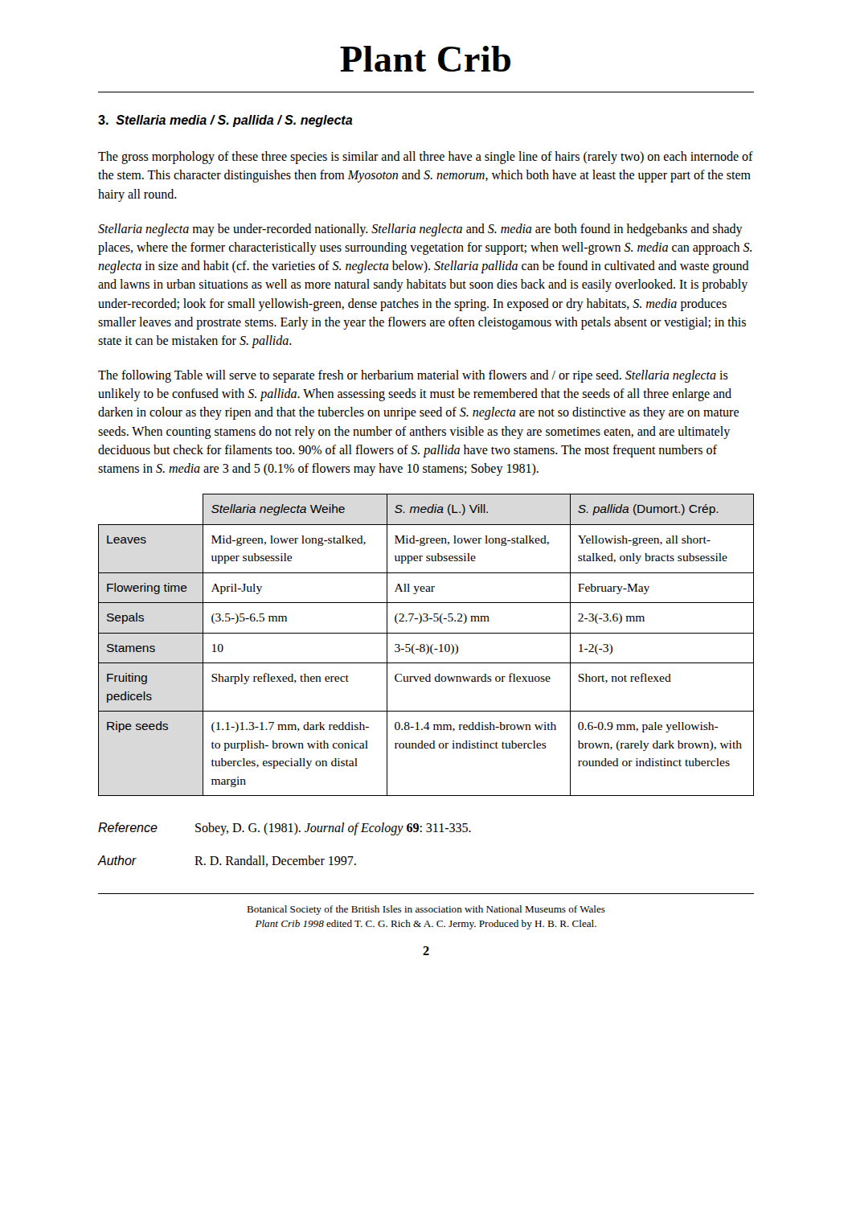Plant Crib
3. Stellaria media / S. pallida / S. neglecta
The gross morphology of these three species is similar and all three have a single line of hairs (rarely two) on each internode of the stem. This character distinguishes then from Myosoton and S. nemorum, which both have at least the upper part of the stem hairy all round.
Stellaria neglecta may be under-recorded nationally. Stellaria neglecta and S. media are both found in hedgebanks and shady places, where the former characteristically uses surrounding vegetation for support; when well-grown S. media can approach S. neglecta in size and habit (cf. the varieties of S. neglecta below). Stellaria pallida can be found in cultivated and waste ground and lawns in urban situations as well as more natural sandy habitats but soon dies back and is easily overlooked. It is probably under-recorded; look for small yellowish-green, dense patches in the spring. In exposed or dry habitats, S. media produces smaller leaves and prostrate stems. Early in the year the flowers are often cleistogamous with petals absent or vestigial; in this state it can be mistaken for S. pallida.
The following Table will serve to separate fresh or herbarium material with flowers and / or ripe seed. Stellaria neglecta is unlikely to be confused with S. pallida. When assessing seeds it must be remembered that the seeds of all three enlarge and darken in colour as they ripen and that the tubercles on unripe seed of S. neglecta are not so distinctive as they are on mature seeds. When counting stamens do not rely on the number of anthers visible as they are sometimes eaten, and are ultimately deciduous but check for filaments too. 90% of all flowers of S. pallida have two stamens. The most frequent numbers of stamens in S. media are 3 and 5 (0.1% of flowers may have 10 stamens; Sobey 1981).
| | Stellaria neglecta Weihe | S. media (L.) Vill. | S. pallida (Dumort.) Crép. |
| --- | --- | --- | --- |
| Leaves | Mid-green, lower long-stalked, upper subsessile | Mid-green, lower long-stalked, upper subsessile | Yellowish-green, all short-stalked, only bracts subsessile |
| Flowering time | April-July | All year | February-May |
| Sepals | (3.5-)5-6.5 mm | (2.7-)3-5(-5.2) mm | 2-3(-3.6) mm |
| Stamens | 10 | 3-5(-8)(-10)) | 1-2(-3) |
| Fruiting pedicels | Sharply reflexed, then erect | Curved downwards or flexuose | Short, not reflexed |
| Ripe seeds | (1.1-)1.3-1.7 mm, dark reddish- to purplish- brown with conical tubercles, especially on distal margin | 0.8-1.4 mm, reddish-brown with rounded or indistinct tubercles | 0.6-0.9 mm, pale yellowish-brown, (rarely dark brown), with rounded or indistinct tubercles |
Reference Sobey, D. G. (1981). Journal of Ecology 69: 311-335.
Author R. D. Randall, December 1997.
Botanical Society of the British Isles in association with National Museums of Wales
Plant Crib 1998 edited T. C. G. Rich & A. C. Jermy. Produced by H. B. R. Cleal.
2